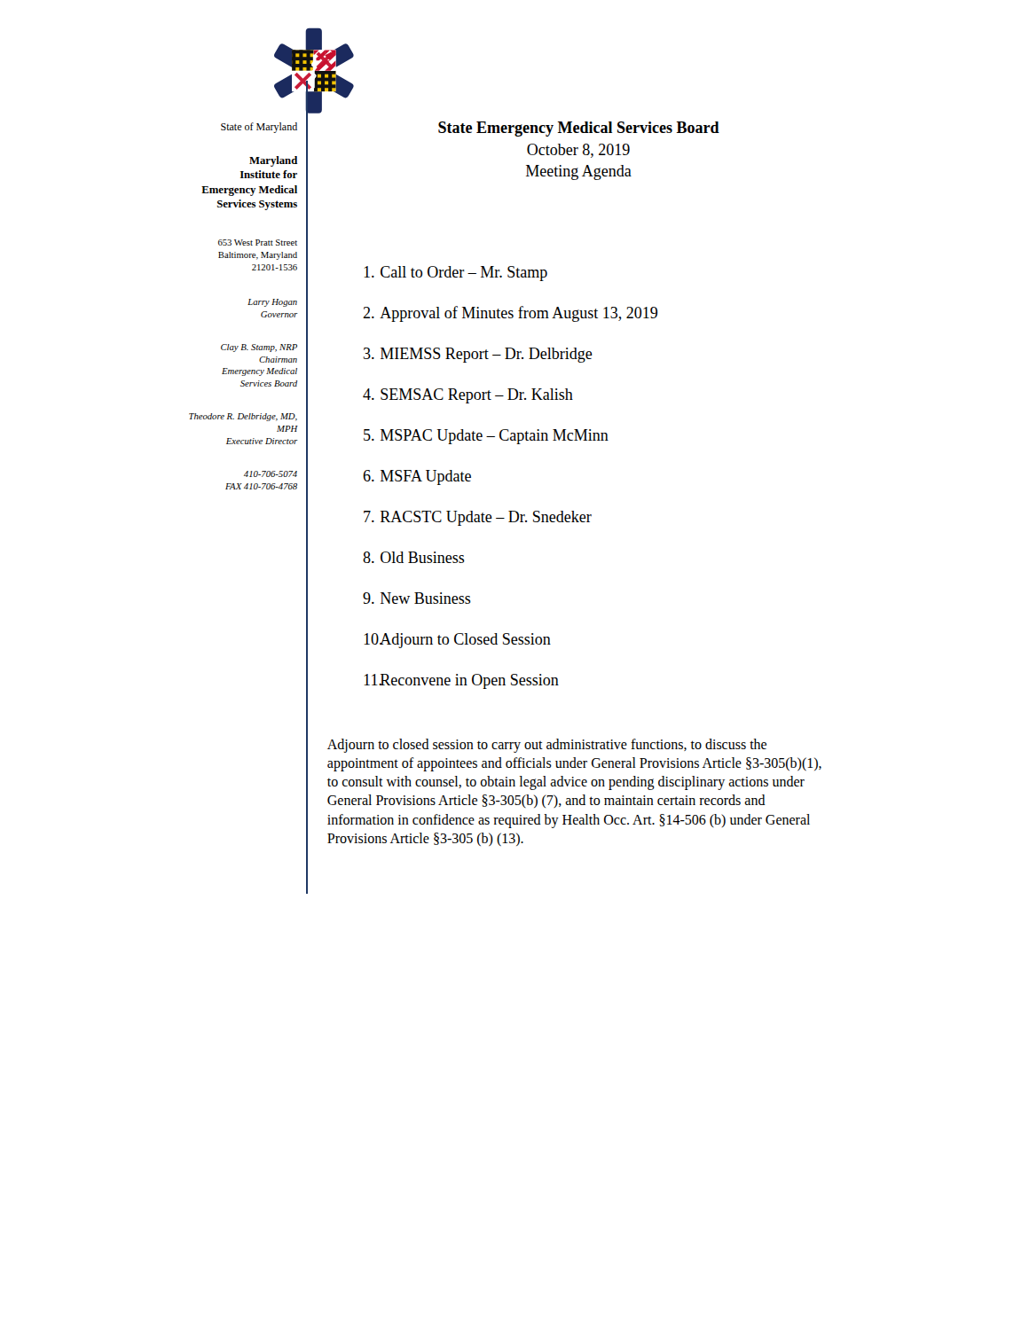State of Maryland
Maryland
Institute for
Emergency Medical
Services Systems
653 West Pratt Street
Baltimore, Maryland
21201-1536
Larry Hogan
Governor
Clay B. Stamp, NRP
Chairman
Emergency Medical
Services Board
Theodore R. Delbridge, MD, MPH
Executive Director
410-706-5074
FAX 410-706-4768
State Emergency Medical Services Board
October 8, 2019
Meeting Agenda
1. Call to Order – Mr. Stamp
2. Approval of Minutes from August 13, 2019
3. MIEMSS Report – Dr. Delbridge
4. SEMSAC Report – Dr. Kalish
5. MSPAC Update – Captain McMinn
6. MSFA Update
7. RACSTC Update – Dr. Snedeker
8. Old Business
9. New Business
10. Adjourn to Closed Session
11. Reconvene in Open Session
Adjourn to closed session to carry out administrative functions, to discuss the appointment of appointees and officials under General Provisions Article §3-305(b)(1), to consult with counsel, to obtain legal advice on pending disciplinary actions under General Provisions Article §3-305(b) (7), and to maintain certain records and information in confidence as required by Health Occ. Art. §14-506 (b) under General Provisions Article §3-305 (b) (13).